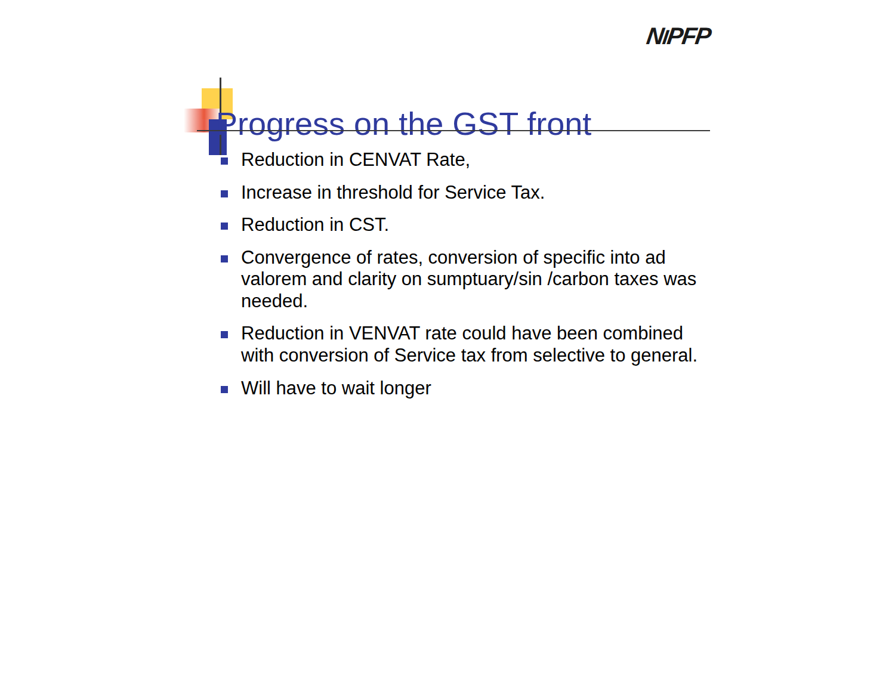NIPFP
Progress on the GST front
Reduction in CENVAT Rate,
Increase in threshold for Service Tax.
Reduction in CST.
Convergence of rates, conversion of specific into ad valorem and clarity on sumptuary/sin /carbon taxes was needed.
Reduction in VENVAT rate could have been combined with conversion of Service tax from selective to general.
Will have to wait longer